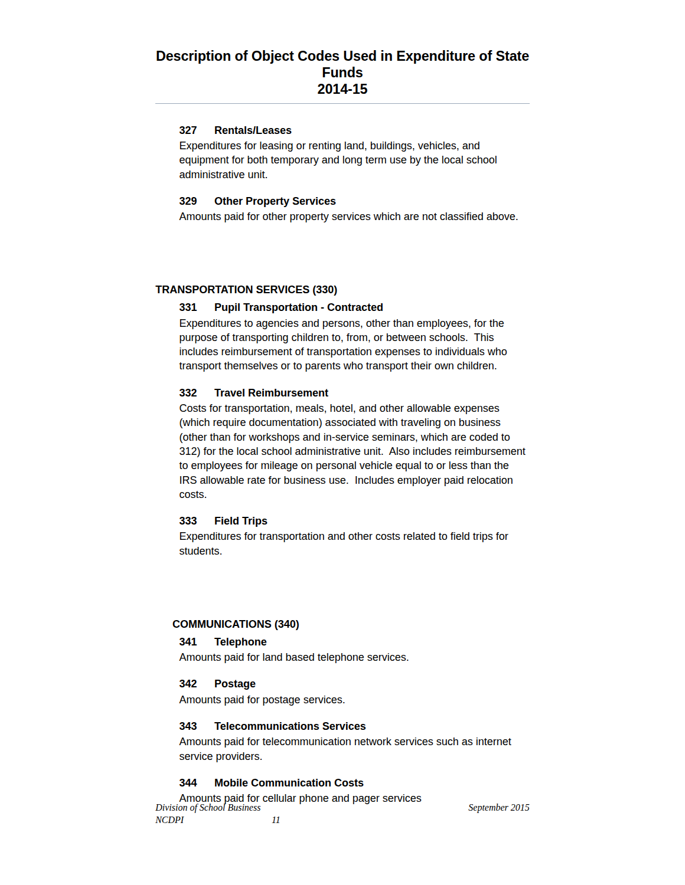Description of Object Codes Used in Expenditure of State Funds 2014-15
327 Rentals/Leases
Expenditures for leasing or renting land, buildings, vehicles, and equipment for both temporary and long term use by the local school administrative unit.
329 Other Property Services
Amounts paid for other property services which are not classified above.
TRANSPORTATION SERVICES (330)
331 Pupil Transportation - Contracted
Expenditures to agencies and persons, other than employees, for the purpose of transporting children to, from, or between schools. This includes reimbursement of transportation expenses to individuals who transport themselves or to parents who transport their own children.
332 Travel Reimbursement
Costs for transportation, meals, hotel, and other allowable expenses (which require documentation) associated with traveling on business (other than for workshops and in-service seminars, which are coded to 312) for the local school administrative unit. Also includes reimbursement to employees for mileage on personal vehicle equal to or less than the IRS allowable rate for business use. Includes employer paid relocation costs.
333 Field Trips
Expenditures for transportation and other costs related to field trips for students.
COMMUNICATIONS (340)
341 Telephone
Amounts paid for land based telephone services.
342 Postage
Amounts paid for postage services.
343 Telecommunications Services
Amounts paid for telecommunication network services such as internet service providers.
344 Mobile Communication Costs
Amounts paid for cellular phone and pager services
Division of School Business September 2015
NCDPI 11